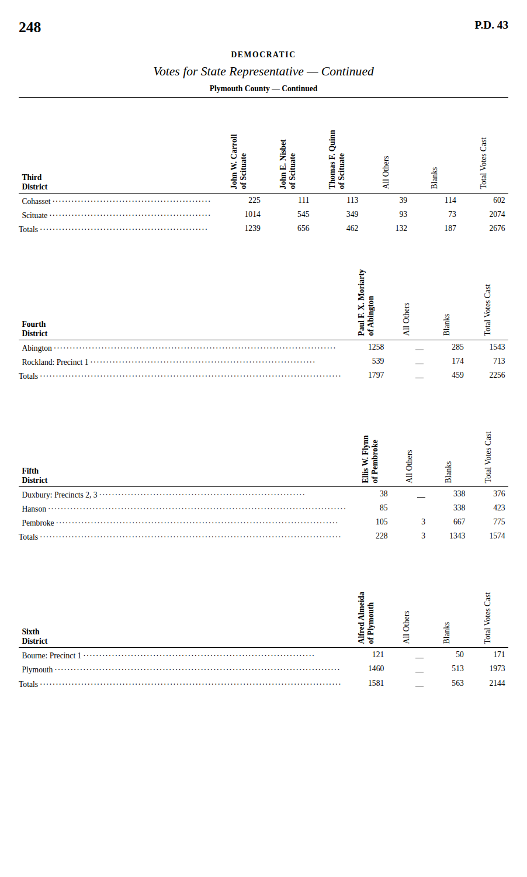248 P.D. 43
DEMOCRATIC
Votes for State Representative — Continued
Plymouth County — Continued
| Third District | John W. Carroll of Scituate | John E. Nisbet of Scituate | Thomas F. Quinn of Scituate | All Others | Blanks | Total Votes Cast |
| --- | --- | --- | --- | --- | --- | --- |
| Cohasset .................................................. | 225 | 111 | 113 | 39 | 114 | 602 |
| Scituate ................................................... | 1014 | 545 | 349 | 93 | 73 | 2074 |
| Totals ..................................................... | 1239 | 656 | 462 | 132 | 187 | 2676 |
| Fourth District | Paul F. X. Moriarty of Abington | All Others | Blanks | Total Votes Cast |
| --- | --- | --- | --- | --- |
| Abington ......................................................................................... | 1258 | | 285 | 1543 |
| Rockland: Precinct 1 ....................................................................... | 539 | | 174 | 713 |
| Totals ............................................................................................... | 1797 | | 459 | 2256 |
| Fifth District | Ellis W. Flynn of Pembroke | All Others | Blanks | Total Votes Cast |
| --- | --- | --- | --- | --- |
| Duxbury: Precincts 2, 3 ................................................................. | 38 | | 338 | 376 |
| Hanson .............................................................................................. | 85 | | 338 | 423 |
| Pembroke ......................................................................................... | 105 | 3 | 667 | 775 |
| Totals ............................................................................................... | 228 | 3 | 1343 | 1574 |
| Sixth District | Alfred Almeida of Plymouth | All Others | Blanks | Total Votes Cast |
| --- | --- | --- | --- | --- |
| Bourne: Precinct 1 ......................................................................... | 121 | | 50 | 171 |
| Plymouth .......................................................................................... | 1460 | | 513 | 1973 |
| Totals ............................................................................................... | 1581 | | 563 | 2144 |